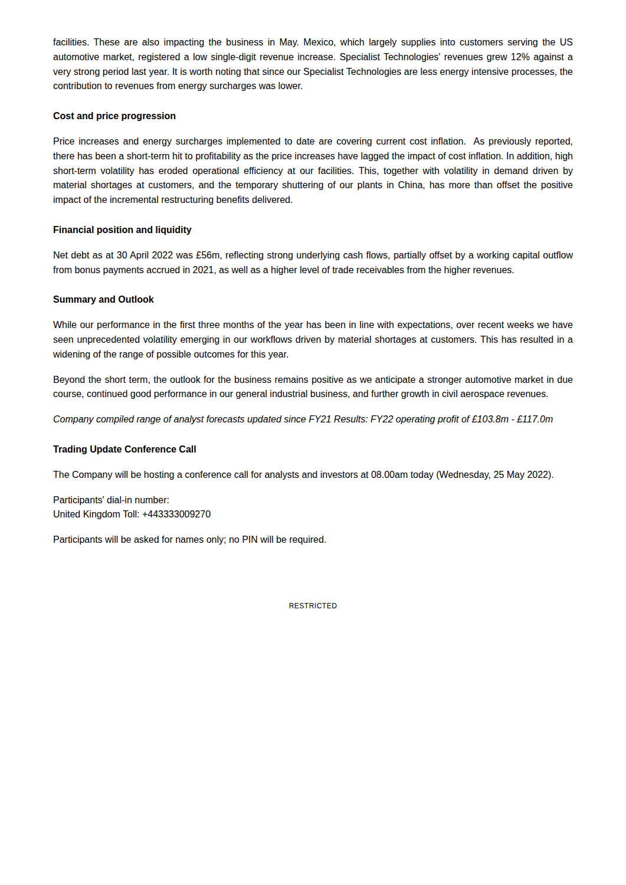facilities. These are also impacting the business in May. Mexico, which largely supplies into customers serving the US automotive market, registered a low single-digit revenue increase. Specialist Technologies' revenues grew 12% against a very strong period last year. It is worth noting that since our Specialist Technologies are less energy intensive processes, the contribution to revenues from energy surcharges was lower.
Cost and price progression
Price increases and energy surcharges implemented to date are covering current cost inflation. As previously reported, there has been a short-term hit to profitability as the price increases have lagged the impact of cost inflation. In addition, high short-term volatility has eroded operational efficiency at our facilities. This, together with volatility in demand driven by material shortages at customers, and the temporary shuttering of our plants in China, has more than offset the positive impact of the incremental restructuring benefits delivered.
Financial position and liquidity
Net debt as at 30 April 2022 was £56m, reflecting strong underlying cash flows, partially offset by a working capital outflow from bonus payments accrued in 2021, as well as a higher level of trade receivables from the higher revenues.
Summary and Outlook
While our performance in the first three months of the year has been in line with expectations, over recent weeks we have seen unprecedented volatility emerging in our workflows driven by material shortages at customers. This has resulted in a widening of the range of possible outcomes for this year.
Beyond the short term, the outlook for the business remains positive as we anticipate a stronger automotive market in due course, continued good performance in our general industrial business, and further growth in civil aerospace revenues.
Company compiled range of analyst forecasts updated since FY21 Results: FY22 operating profit of £103.8m - £117.0m
Trading Update Conference Call
The Company will be hosting a conference call for analysts and investors at 08.00am today (Wednesday, 25 May 2022).
Participants' dial-in number: United Kingdom Toll: +443333009270
Participants will be asked for names only; no PIN will be required.
RESTRICTED